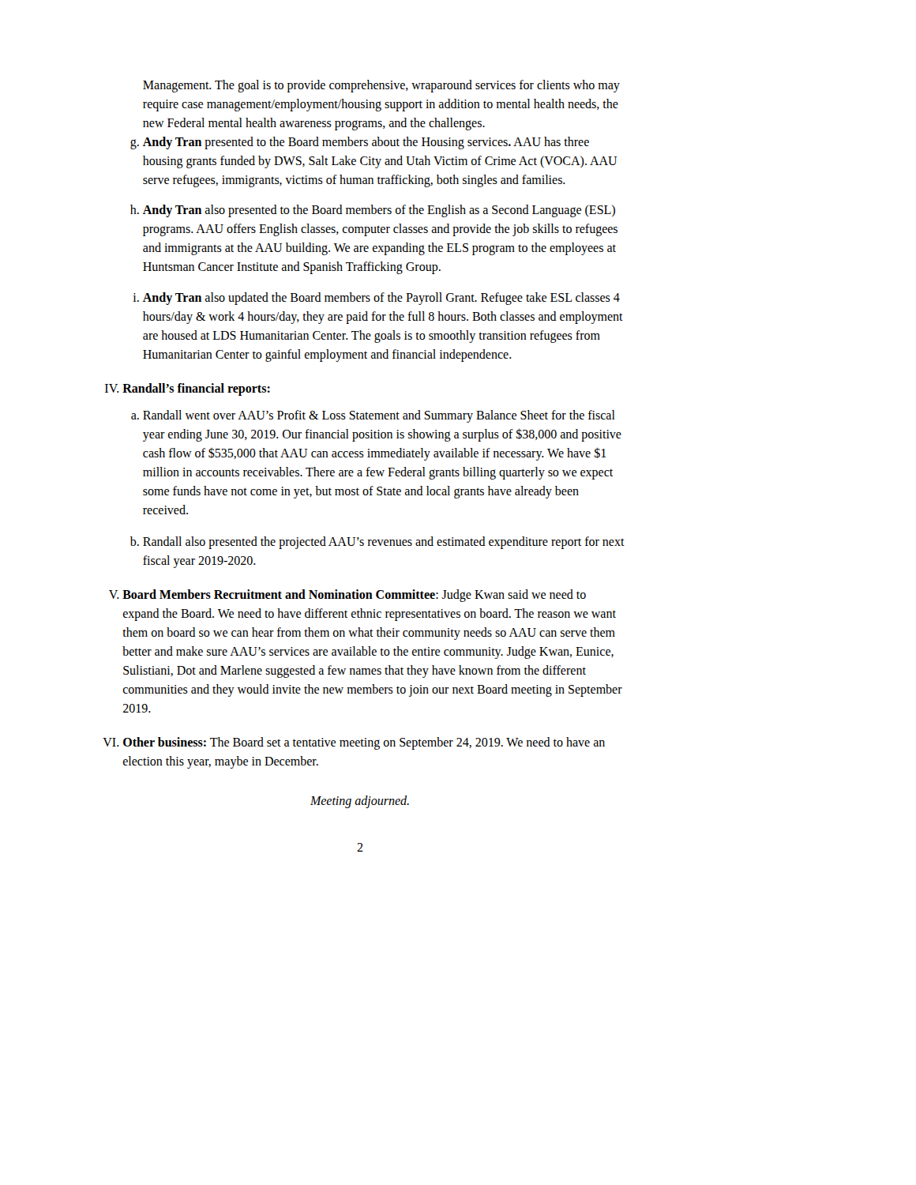Management. The goal is to provide comprehensive, wraparound services for clients who may require case management/employment/housing support in addition to mental health needs, the new Federal mental health awareness programs, and the challenges.
Andy Tran presented to the Board members about the Housing services. AAU has three housing grants funded by DWS, Salt Lake City and Utah Victim of Crime Act (VOCA). AAU serve refugees, immigrants, victims of human trafficking, both singles and families.
Andy Tran also presented to the Board members of the English as a Second Language (ESL) programs. AAU offers English classes, computer classes and provide the job skills to refugees and immigrants at the AAU building. We are expanding the ELS program to the employees at Huntsman Cancer Institute and Spanish Trafficking Group.
Andy Tran also updated the Board members of the Payroll Grant. Refugee take ESL classes 4 hours/day & work 4 hours/day, they are paid for the full 8 hours. Both classes and employment are housed at LDS Humanitarian Center. The goals is to smoothly transition refugees from Humanitarian Center to gainful employment and financial independence.
Randall’s financial reports:
Randall went over AAU’s Profit & Loss Statement and Summary Balance Sheet for the fiscal year ending June 30, 2019. Our financial position is showing a surplus of $38,000 and positive cash flow of $535,000 that AAU can access immediately available if necessary. We have $1 million in accounts receivables. There are a few Federal grants billing quarterly so we expect some funds have not come in yet, but most of State and local grants have already been received.
Randall also presented the projected AAU’s revenues and estimated expenditure report for next fiscal year 2019-2020.
Board Members Recruitment and Nomination Committee: Judge Kwan said we need to expand the Board. We need to have different ethnic representatives on board. The reason we want them on board so we can hear from them on what their community needs so AAU can serve them better and make sure AAU’s services are available to the entire community. Judge Kwan, Eunice, Sulistiani, Dot and Marlene suggested a few names that they have known from the different communities and they would invite the new members to join our next Board meeting in September 2019.
Other business: The Board set a tentative meeting on September 24, 2019. We need to have an election this year, maybe in December.
Meeting adjourned.
2